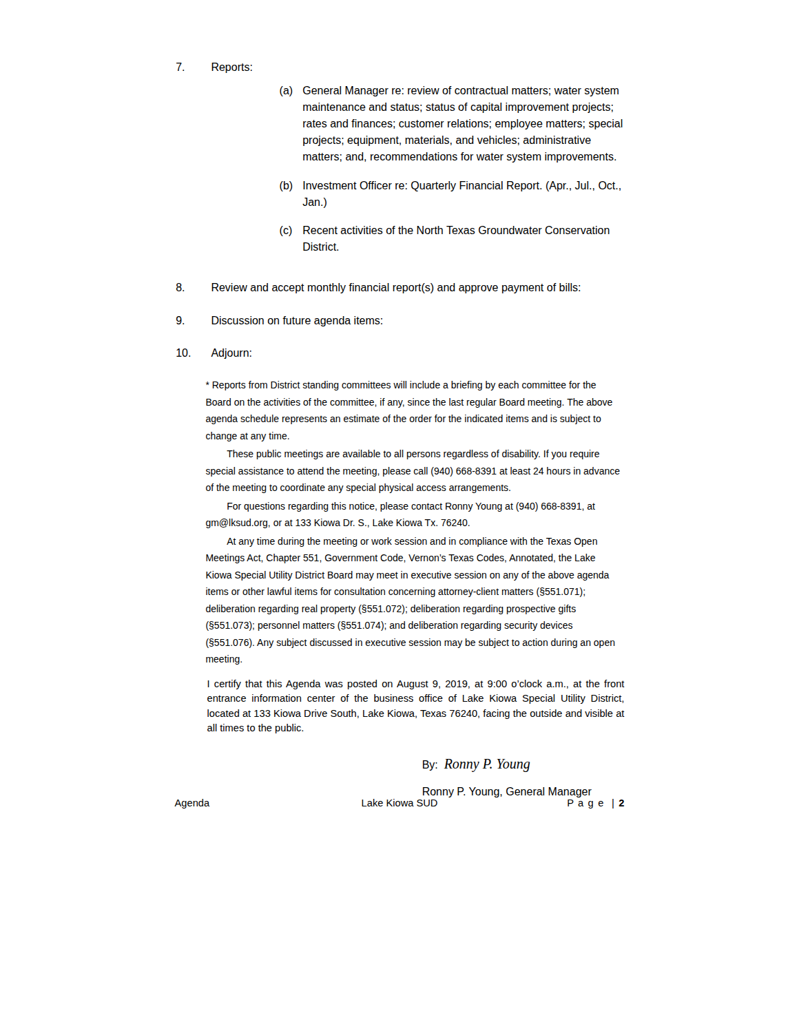7.
Reports:
(a) General Manager re: review of contractual matters; water system maintenance and status; status of capital improvement projects; rates and finances; customer relations; employee matters; special projects; equipment, materials, and vehicles; administrative matters; and, recommendations for water system improvements.
(b) Investment Officer re: Quarterly Financial Report. (Apr., Jul., Oct., Jan.)
(c) Recent activities of the North Texas Groundwater Conservation District.
8.
Review and accept monthly financial report(s) and approve payment of bills:
9.
Discussion on future agenda items:
10.
Adjourn:
* Reports from District standing committees will include a briefing by each committee for the Board on the activities of the committee, if any, since the last regular Board meeting. The above agenda schedule represents an estimate of the order for the indicated items and is subject to change at any time.
These public meetings are available to all persons regardless of disability. If you require special assistance to attend the meeting, please call (940) 668-8391 at least 24 hours in advance of the meeting to coordinate any special physical access arrangements.
For questions regarding this notice, please contact Ronny Young at (940) 668-8391, at gm@lksud.org, or at 133 Kiowa Dr. S., Lake Kiowa Tx. 76240.
At any time during the meeting or work session and in compliance with the Texas Open Meetings Act, Chapter 551, Government Code, Vernon’s Texas Codes, Annotated, the Lake Kiowa Special Utility District Board may meet in executive session on any of the above agenda items or other lawful items for consultation concerning attorney-client matters (§551.071); deliberation regarding real property (§551.072); deliberation regarding prospective gifts (§551.073); personnel matters (§551.074); and deliberation regarding security devices (§551.076). Any subject discussed in executive session may be subject to action during an open meeting.
I certify that this Agenda was posted on August 9, 2019, at 9:00 o’clock a.m., at the front entrance information center of the business office of Lake Kiowa Special Utility District, located at 133 Kiowa Drive South, Lake Kiowa, Texas 76240, facing the outside and visible at all times to the public.
By: Ronny P. Young
Ronny P. Young, General Manager
Agenda
Lake Kiowa SUD
P a g e | 2